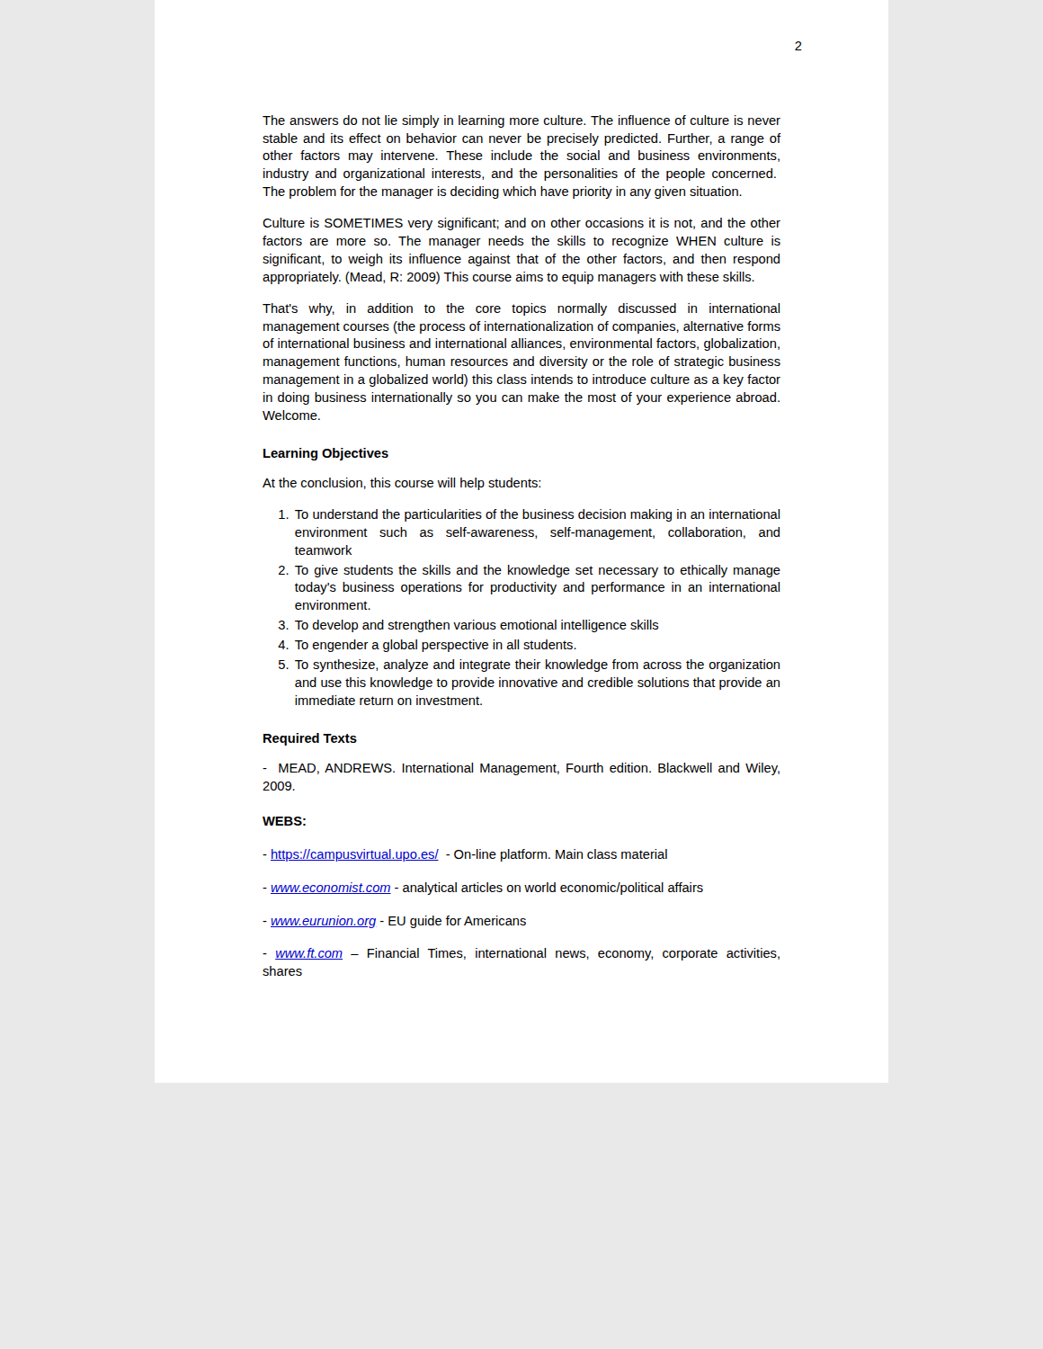2
The answers do not lie simply in learning more culture. The influence of culture is never stable and its effect on behavior can never be precisely predicted. Further, a range of other factors may intervene. These include the social and business environments, industry and organizational interests, and the personalities of the people concerned. The problem for the manager is deciding which have priority in any given situation.
Culture is SOMETIMES very significant; and on other occasions it is not, and the other factors are more so. The manager needs the skills to recognize WHEN culture is significant, to weigh its influence against that of the other factors, and then respond appropriately. (Mead, R: 2009) This course aims to equip managers with these skills.
That's why, in addition to the core topics normally discussed in international management courses (the process of internationalization of companies, alternative forms of international business and international alliances, environmental factors, globalization, management functions, human resources and diversity or the role of strategic business management in a globalized world) this class intends to introduce culture as a key factor in doing business internationally so you can make the most of your experience abroad. Welcome.
Learning Objectives
At the conclusion, this course will help students:
To understand the particularities of the business decision making in an international environment such as self-awareness, self-management, collaboration, and teamwork
To give students the skills and the knowledge set necessary to ethically manage today's business operations for productivity and performance in an international environment.
To develop and strengthen various emotional intelligence skills
To engender a global perspective in all students.
To synthesize, analyze and integrate their knowledge from across the organization and use this knowledge to provide innovative and credible solutions that provide an immediate return on investment.
Required Texts
- MEAD, ANDREWS. International Management, Fourth edition. Blackwell and Wiley, 2009.
WEBS:
- https://campusvirtual.upo.es/ - On-line platform. Main class material
- www.economist.com - analytical articles on world economic/political affairs
- www.eurunion.org - EU guide for Americans
- www.ft.com – Financial Times, international news, economy, corporate activities, shares